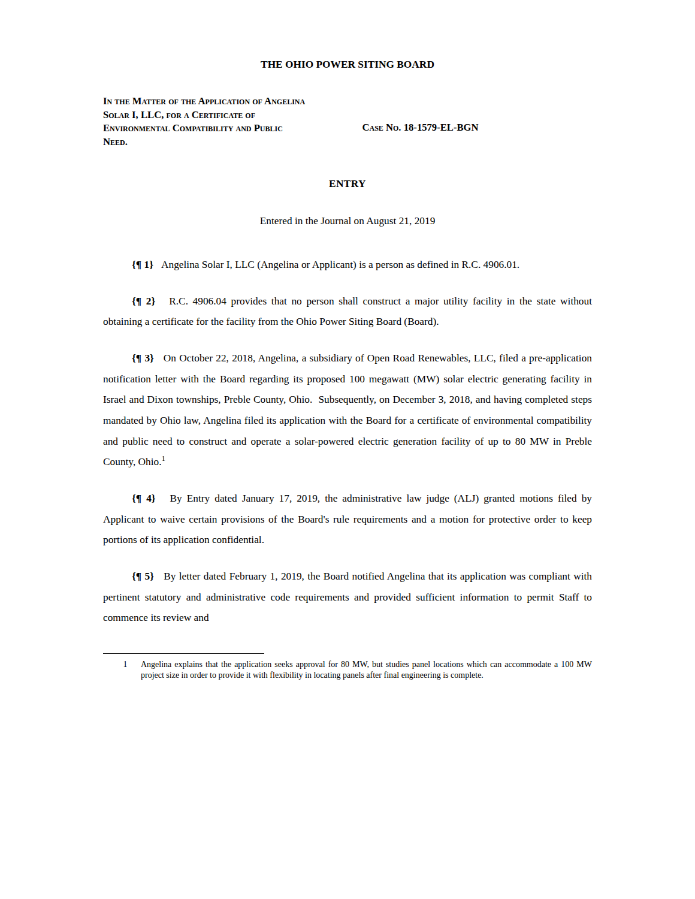THE OHIO POWER SITING BOARD
| In the Matter of the Application of Angelina Solar I, LLC, for a Certificate of Environmental Compatibility and Public Need. | | Case No. 18-1579-EL-BGN |
ENTRY
Entered in the Journal on August 21, 2019
{¶ 1} Angelina Solar I, LLC (Angelina or Applicant) is a person as defined in R.C. 4906.01.
{¶ 2} R.C. 4906.04 provides that no person shall construct a major utility facility in the state without obtaining a certificate for the facility from the Ohio Power Siting Board (Board).
{¶ 3} On October 22, 2018, Angelina, a subsidiary of Open Road Renewables, LLC, filed a pre-application notification letter with the Board regarding its proposed 100 megawatt (MW) solar electric generating facility in Israel and Dixon townships, Preble County, Ohio. Subsequently, on December 3, 2018, and having completed steps mandated by Ohio law, Angelina filed its application with the Board for a certificate of environmental compatibility and public need to construct and operate a solar-powered electric generation facility of up to 80 MW in Preble County, Ohio.1
{¶ 4} By Entry dated January 17, 2019, the administrative law judge (ALJ) granted motions filed by Applicant to waive certain provisions of the Board's rule requirements and a motion for protective order to keep portions of its application confidential.
{¶ 5} By letter dated February 1, 2019, the Board notified Angelina that its application was compliant with pertinent statutory and administrative code requirements and provided sufficient information to permit Staff to commence its review and
1 Angelina explains that the application seeks approval for 80 MW, but studies panel locations which can accommodate a 100 MW project size in order to provide it with flexibility in locating panels after final engineering is complete.